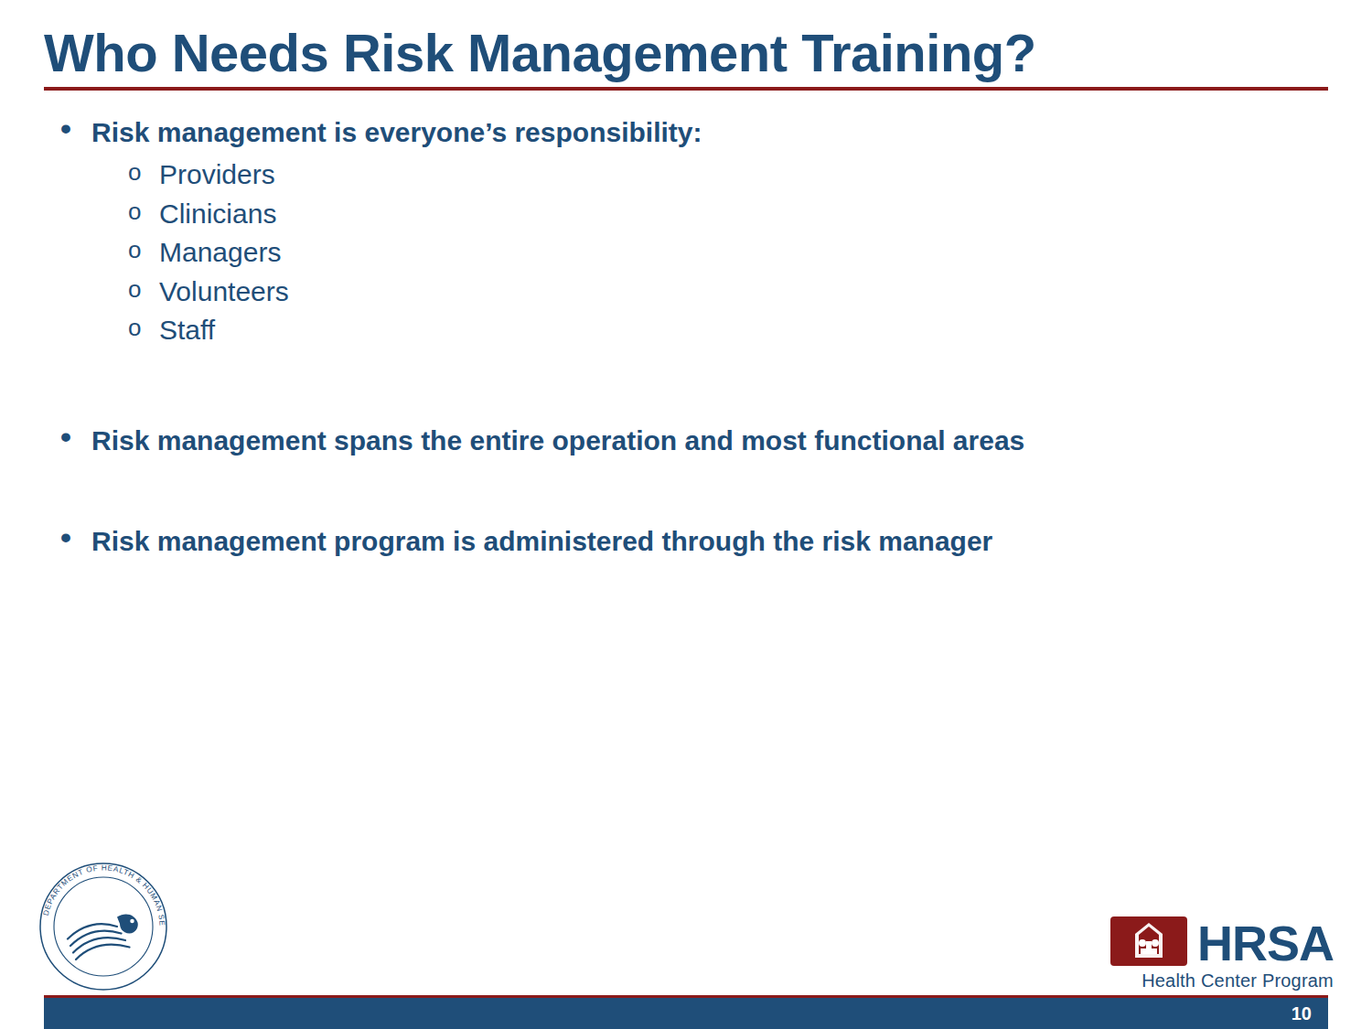Who Needs Risk Management Training?
Risk management is everyone’s responsibility:
Providers
Clinicians
Managers
Volunteers
Staff
Risk management spans the entire operation and most functional areas
Risk management program is administered through the risk manager
DEPARTMENT OF HEALTH & HUMAN SERVICES · USA
HRSA
Health Center Program
10